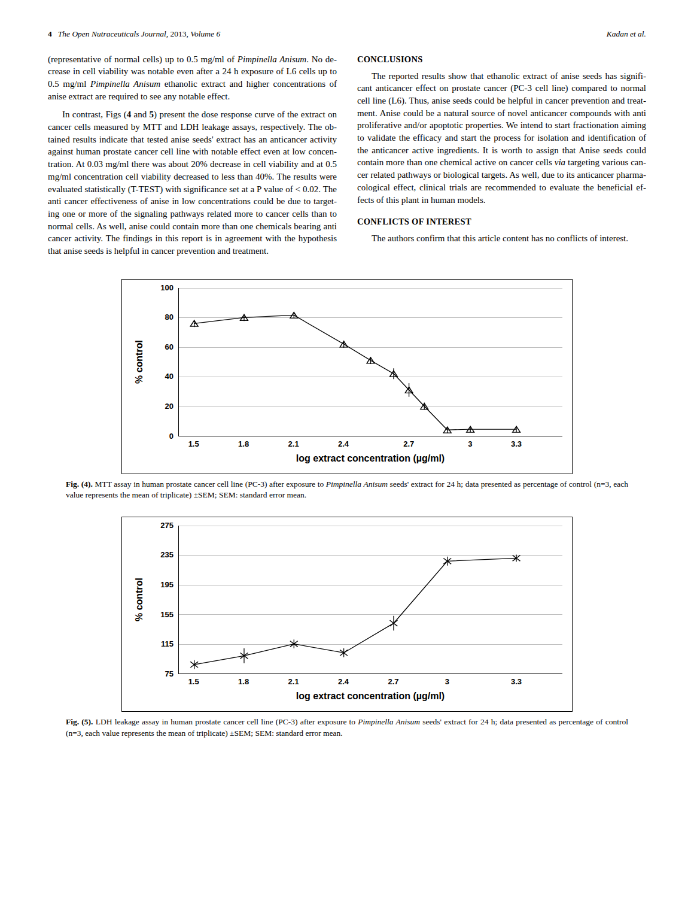4 The Open Nutraceuticals Journal, 2013, Volume 6
Kadan et al.
(representative of normal cells) up to 0.5 mg/ml of Pimpinella Anisum. No decrease in cell viability was notable even after a 24 h exposure of L6 cells up to 0.5 mg/ml Pimpinella Anisum ethanolic extract and higher concentrations of anise extract are required to see any notable effect.
In contrast, Figs (4 and 5) present the dose response curve of the extract on cancer cells measured by MTT and LDH leakage assays, respectively. The obtained results indicate that tested anise seeds' extract has an anticancer activity against human prostate cancer cell line with notable effect even at low concentration. At 0.03 mg/ml there was about 20% decrease in cell viability and at 0.5 mg/ml concentration cell viability decreased to less than 40%. The results were evaluated statistically (T-TEST) with significance set at a P value of < 0.02. The anti cancer effectiveness of anise in low concentrations could be due to targeting one or more of the signaling pathways related more to cancer cells than to normal cells. As well, anise could contain more than one chemicals bearing anti cancer activity. The findings in this report is in agreement with the hypothesis that anise seeds is helpful in cancer prevention and treatment.
Conclusions
The reported results show that ethanolic extract of anise seeds has significant anticancer effect on prostate cancer (PC-3 cell line) compared to normal cell line (L6). Thus, anise seeds could be helpful in cancer prevention and treatment. Anise could be a natural source of novel anticancer compounds with anti proliferative and/or apoptotic properties. We intend to start fractionation aiming to validate the efficacy and start the process for isolation and identification of the anticancer active ingredients. It is worth to assign that Anise seeds could contain more than one chemical active on cancer cells via targeting various cancer related pathways or biological targets. As well, due to its anticancer pharmacological effect, clinical trials are recommended to evaluate the beneficial effects of this plant in human models.
Conflicts of Interest
The authors confirm that this article content has no conflicts of interest.
% control
100 80 60 40 20 0
1.5 1.8 2.1 2.4 2.7 3 3.3
log extract concentration (µg/ml)
Fig. (4). MTT assay in human prostate cancer cell line (PC-3) after exposure to Pimpinella Anisum seeds' extract for 24 h; data presented as percentage of control (n=3, each value represents the mean of triplicate) ±SEM; SEM: standard error mean.
% control
275 235 195 155 115 75
1.5 1.8 2.1 2.4 2.7 3 3.3
log extract concentration (µg/ml)
Fig. (5). LDH leakage assay in human prostate cancer cell line (PC-3) after exposure to Pimpinella Anisum seeds' extract for 24 h; data presented as percentage of control (n=3, each value represents the mean of triplicate) ±SEM; SEM: standard error mean.